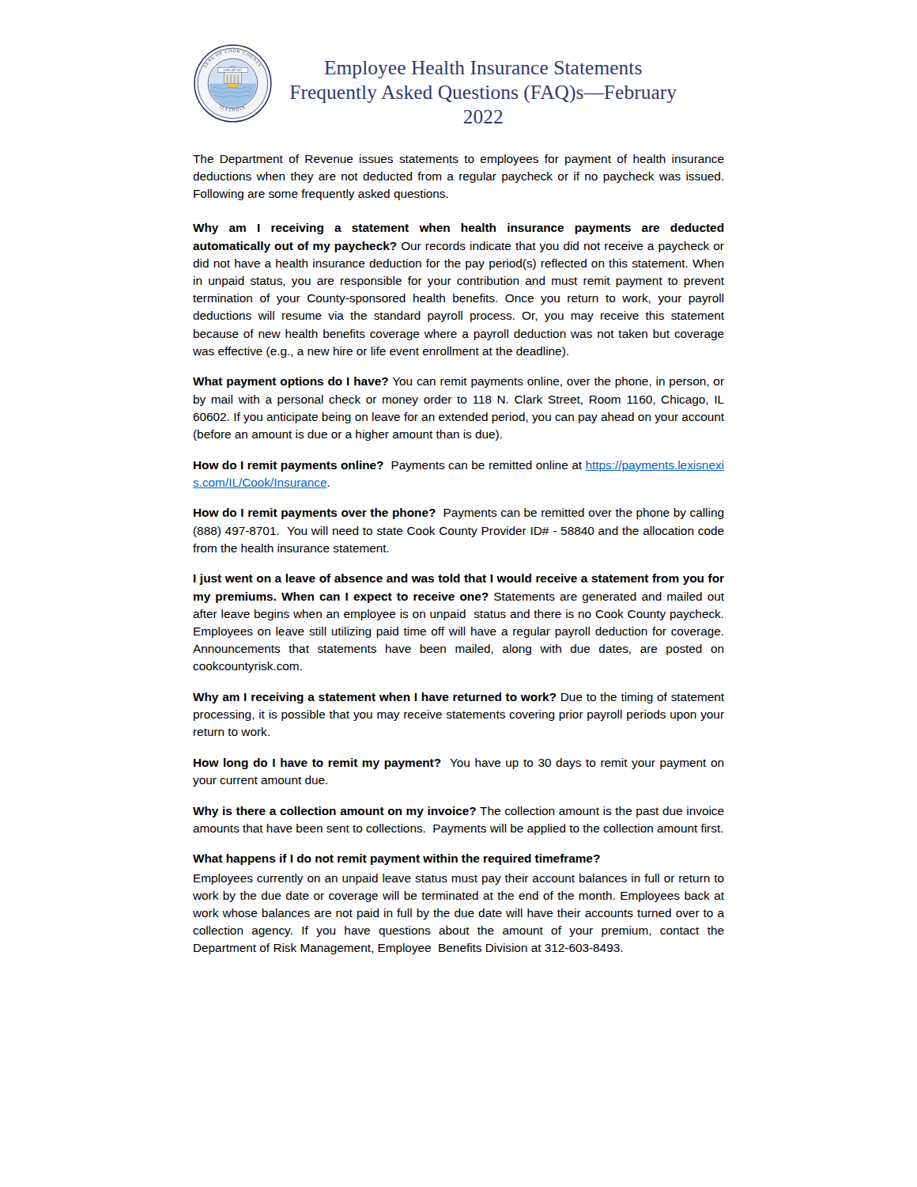JANUARY 1831 SEAL OF COOK COUNTY ILLINOIS
Employee Health Insurance Statements Frequently Asked Questions (FAQ)s—February 2022
The Department of Revenue issues statements to employees for payment of health insurance deductions when they are not deducted from a regular paycheck or if no paycheck was issued. Following are some frequently asked questions.
Why am I receiving a statement when health insurance payments are deducted automatically out of my paycheck? Our records indicate that you did not receive a paycheck or did not have a health insurance deduction for the pay period(s) reflected on this statement. When in unpaid status, you are responsible for your contribution and must remit payment to prevent termination of your County-sponsored health benefits. Once you return to work, your payroll deductions will resume via the standard payroll process. Or, you may receive this statement because of new health benefits coverage where a payroll deduction was not taken but coverage was effective (e.g., a new hire or life event enrollment at the deadline).
What payment options do I have? You can remit payments online, over the phone, in person, or by mail with a personal check or money order to 118 N. Clark Street, Room 1160, Chicago, IL 60602. If you anticipate being on leave for an extended period, you can pay ahead on your account (before an amount is due or a higher amount than is due).
How do I remit payments online? Payments can be remitted online at https://payments.lexisnexis.com/IL/Cook/Insurance.
How do I remit payments over the phone? Payments can be remitted over the phone by calling (888) 497-8701. You will need to state Cook County Provider ID# - 58840 and the allocation code from the health insurance statement.
I just went on a leave of absence and was told that I would receive a statement from you for my premiums. When can I expect to receive one? Statements are generated and mailed out after leave begins when an employee is on unpaid status and there is no Cook County paycheck. Employees on leave still utilizing paid time off will have a regular payroll deduction for coverage. Announcements that statements have been mailed, along with due dates, are posted on cookcountyrisk.com.
Why am I receiving a statement when I have returned to work? Due to the timing of statement processing, it is possible that you may receive statements covering prior payroll periods upon your return to work.
How long do I have to remit my payment? You have up to 30 days to remit your payment on your current amount due.
Why is there a collection amount on my invoice? The collection amount is the past due invoice amounts that have been sent to collections. Payments will be applied to the collection amount first.
What happens if I do not remit payment within the required timeframe?
Employees currently on an unpaid leave status must pay their account balances in full or return to work by the due date or coverage will be terminated at the end of the month. Employees back at work whose balances are not paid in full by the due date will have their accounts turned over to a collection agency. If you have questions about the amount of your premium, contact the Department of Risk Management, Employee Benefits Division at 312-603-8493.